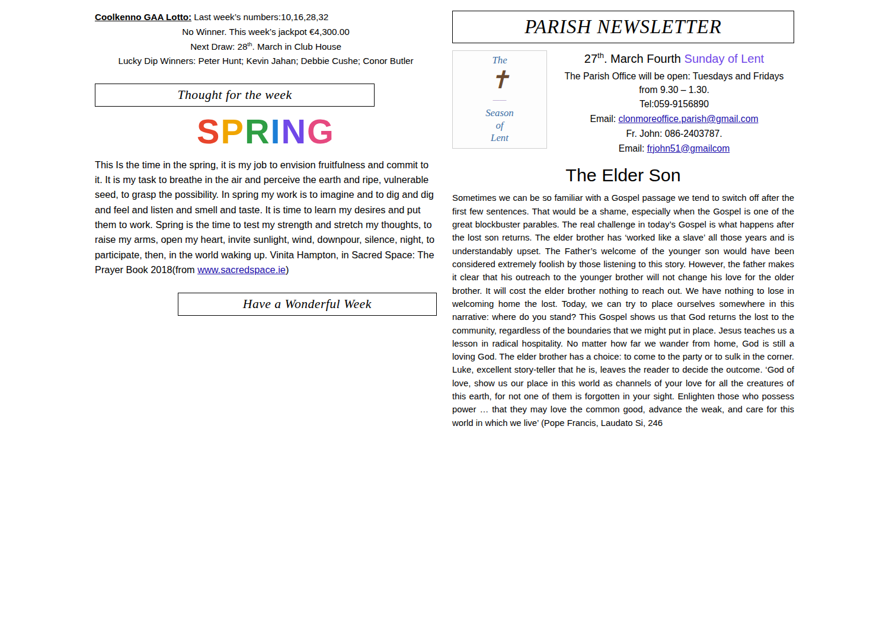Coolkenno GAA Lotto: Last week’s numbers:10,16,28,32
No Winner. This week’s jackpot €4,300.00
Next Draw: 28th. March in Club House
Lucky Dip Winners: Peter Hunt; Kevin Jahan; Debbie Cushe; Conor Butler
Thought for the week
SPRING
This Is the time in the spring, it is my job to envision fruitfulness and commit to it. It is my task to breathe in the air and perceive the earth and ripe, vulnerable seed, to grasp the possibility. In spring my work is to imagine and to dig and dig and feel and listen and smell and taste. It is time to learn my desires and put them to work. Spring is the time to test my strength and stretch my thoughts, to raise my arms, open my heart, invite sunlight, wind, downpour, silence, night, to participate, then, in the world waking up. Vinita Hampton, in Sacred Space: The Prayer Book 2018(from www.sacredspace.ie)
Have a Wonderful Week
PARISH NEWSLETTER
The ✝ —— Season of Lent
27th. March Fourth Sunday of Lent
The Parish Office will be open: Tuesdays and Fridays from 9.30 – 1.30.
Tel:059-9156890
Email: clonmoreoffice.parish@gmail.com
Fr. John: 086-2403787.
Email: frjohn51@gmailcom
The Elder Son
Sometimes we can be so familiar with a Gospel passage we tend to switch off after the first few sentences. That would be a shame, especially when the Gospel is one of the great blockbuster parables. The real challenge in today’s Gospel is what happens after the lost son returns. The elder brother has ‘worked like a slave’ all those years and is understandably upset. The Father’s welcome of the younger son would have been considered extremely foolish by those listening to this story. However, the father makes it clear that his outreach to the younger brother will not change his love for the older brother. It will cost the elder brother nothing to reach out. We have nothing to lose in welcoming home the lost. Today, we can try to place ourselves somewhere in this narrative: where do you stand? This Gospel shows us that God returns the lost to the community, regardless of the boundaries that we might put in place. Jesus teaches us a lesson in radical hospitality. No matter how far we wander from home, God is still a loving God. The elder brother has a choice: to come to the party or to sulk in the corner. Luke, excellent story-teller that he is, leaves the reader to decide the outcome. ‘God of love, show us our place in this world as channels of your love for all the creatures of this earth, for not one of them is forgotten in your sight. Enlighten those who possess power … that they may love the common good, advance the weak, and care for this world in which we live’ (Pope Francis, Laudato Si, 246